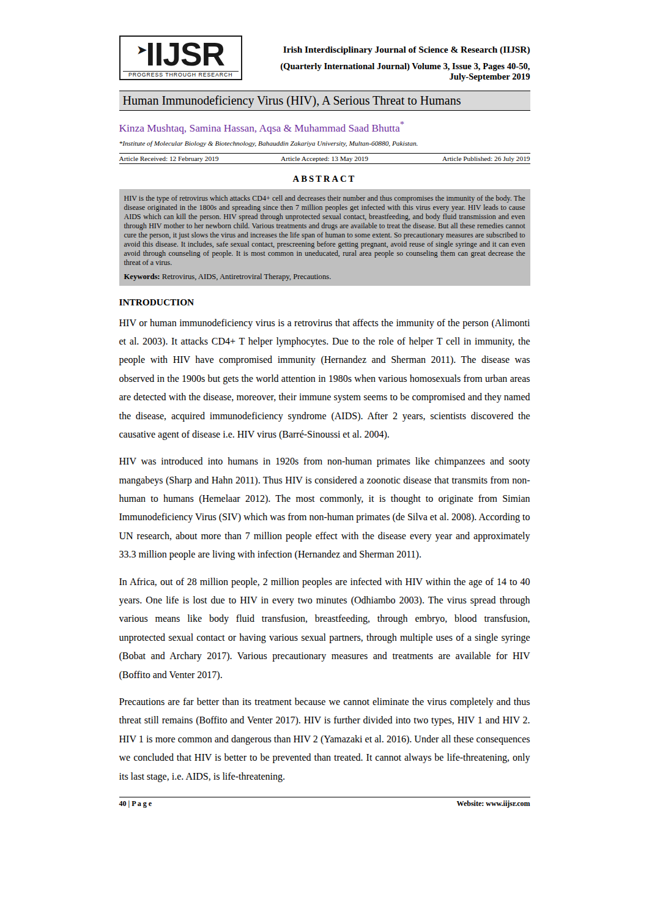➤IIJSR
PROGRESS THROUGH RESEARCH
Irish Interdisciplinary Journal of Science & Research (IIJSR)
(Quarterly International Journal) Volume 3, Issue 3, Pages 40-50, July-September 2019
Human Immunodeficiency Virus (HIV), A Serious Threat to Humans
Kinza Mushtaq, Samina Hassan, Aqsa & Muhammad Saad Bhutta*
*Institute of Molecular Biology & Biotechnology, Bahauddin Zakariya University, Multan-60880, Pakistan.
Article Received: 12 February 2019 Article Accepted: 13 May 2019 Article Published: 26 July 2019
ABSTRACT
HIV is the type of retrovirus which attacks CD4+ cell and decreases their number and thus compromises the immunity of the body. The disease originated in the 1800s and spreading since then 7 million peoples get infected with this virus every year. HIV leads to cause AIDS which can kill the person. HIV spread through unprotected sexual contact, breastfeeding, and body fluid transmission and even through HIV mother to her newborn child. Various treatments and drugs are available to treat the disease. But all these remedies cannot cure the person, it just slows the virus and increases the life span of human to some extent. So precautionary measures are subscribed to avoid this disease. It includes, safe sexual contact, prescreening before getting pregnant, avoid reuse of single syringe and it can even avoid through counseling of people. It is most common in uneducated, rural area people so counseling them can great decrease the threat of a virus.
Keywords: Retrovirus, AIDS, Antiretroviral Therapy, Precautions.
INTRODUCTION
HIV or human immunodeficiency virus is a retrovirus that affects the immunity of the person (Alimonti et al. 2003). It attacks CD4+ T helper lymphocytes. Due to the role of helper T cell in immunity, the people with HIV have compromised immunity (Hernandez and Sherman 2011). The disease was observed in the 1900s but gets the world attention in 1980s when various homosexuals from urban areas are detected with the disease, moreover, their immune system seems to be compromised and they named the disease, acquired immunodeficiency syndrome (AIDS). After 2 years, scientists discovered the causative agent of disease i.e. HIV virus (Barré-Sinoussi et al. 2004).
HIV was introduced into humans in 1920s from non-human primates like chimpanzees and sooty mangabeys (Sharp and Hahn 2011). Thus HIV is considered a zoonotic disease that transmits from non-human to humans (Hemelaar 2012). The most commonly, it is thought to originate from Simian Immunodeficiency Virus (SIV) which was from non-human primates (de Silva et al. 2008). According to UN research, about more than 7 million people effect with the disease every year and approximately 33.3 million people are living with infection (Hernandez and Sherman 2011).
In Africa, out of 28 million people, 2 million peoples are infected with HIV within the age of 14 to 40 years. One life is lost due to HIV in every two minutes (Odhiambo 2003). The virus spread through various means like body fluid transfusion, breastfeeding, through embryo, blood transfusion, unprotected sexual contact or having various sexual partners, through multiple uses of a single syringe (Bobat and Archary 2017). Various precautionary measures and treatments are available for HIV (Boffito and Venter 2017).
Precautions are far better than its treatment because we cannot eliminate the virus completely and thus threat still remains (Boffito and Venter 2017). HIV is further divided into two types, HIV 1 and HIV 2. HIV 1 is more common and dangerous than HIV 2 (Yamazaki et al. 2016). Under all these consequences we concluded that HIV is better to be prevented than treated. It cannot always be life-threatening, only its last stage, i.e. AIDS, is life-threatening.
40 | P a g e
Website: www.iijsr.com